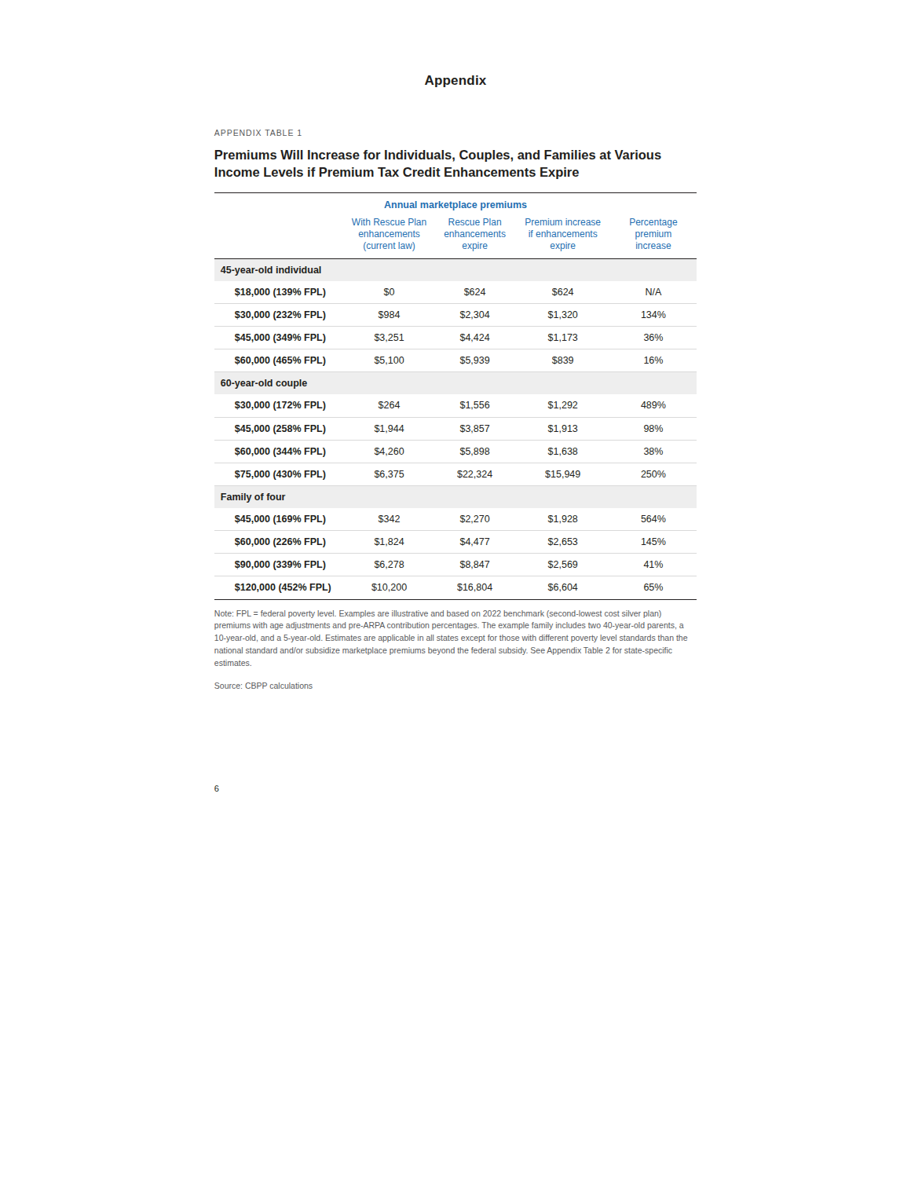Appendix
Appendix Table 1
Premiums Will Increase for Individuals, Couples, and Families at Various Income Levels if Premium Tax Credit Enhancements Expire
Annual marketplace premiums
| | With Rescue Plan enhancements (current law) | Rescue Plan enhancements expire | Premium increase if enhancements expire | Percentage premium increase |
| --- | --- | --- | --- | --- |
| 45-year-old individual |
| $18,000 (139% FPL) | $0 | $624 | $624 | N/A |
| $30,000 (232% FPL) | $984 | $2,304 | $1,320 | 134% |
| $45,000 (349% FPL) | $3,251 | $4,424 | $1,173 | 36% |
| $60,000 (465% FPL) | $5,100 | $5,939 | $839 | 16% |
| 60-year-old couple |
| $30,000 (172% FPL) | $264 | $1,556 | $1,292 | 489% |
| $45,000 (258% FPL) | $1,944 | $3,857 | $1,913 | 98% |
| $60,000 (344% FPL) | $4,260 | $5,898 | $1,638 | 38% |
| $75,000 (430% FPL) | $6,375 | $22,324 | $15,949 | 250% |
| Family of four |
| $45,000 (169% FPL) | $342 | $2,270 | $1,928 | 564% |
| $60,000 (226% FPL) | $1,824 | $4,477 | $2,653 | 145% |
| $90,000 (339% FPL) | $6,278 | $8,847 | $2,569 | 41% |
| $120,000 (452% FPL) | $10,200 | $16,804 | $6,604 | 65% |
Note: FPL = federal poverty level. Examples are illustrative and based on 2022 benchmark (second-lowest cost silver plan) premiums with age adjustments and pre-ARPA contribution percentages. The example family includes two 40-year-old parents, a 10-year-old, and a 5-year-old. Estimates are applicable in all states except for those with different poverty level standards than the national standard and/or subsidize marketplace premiums beyond the federal subsidy. See Appendix Table 2 for state-specific estimates.
Source: CBPP calculations
6